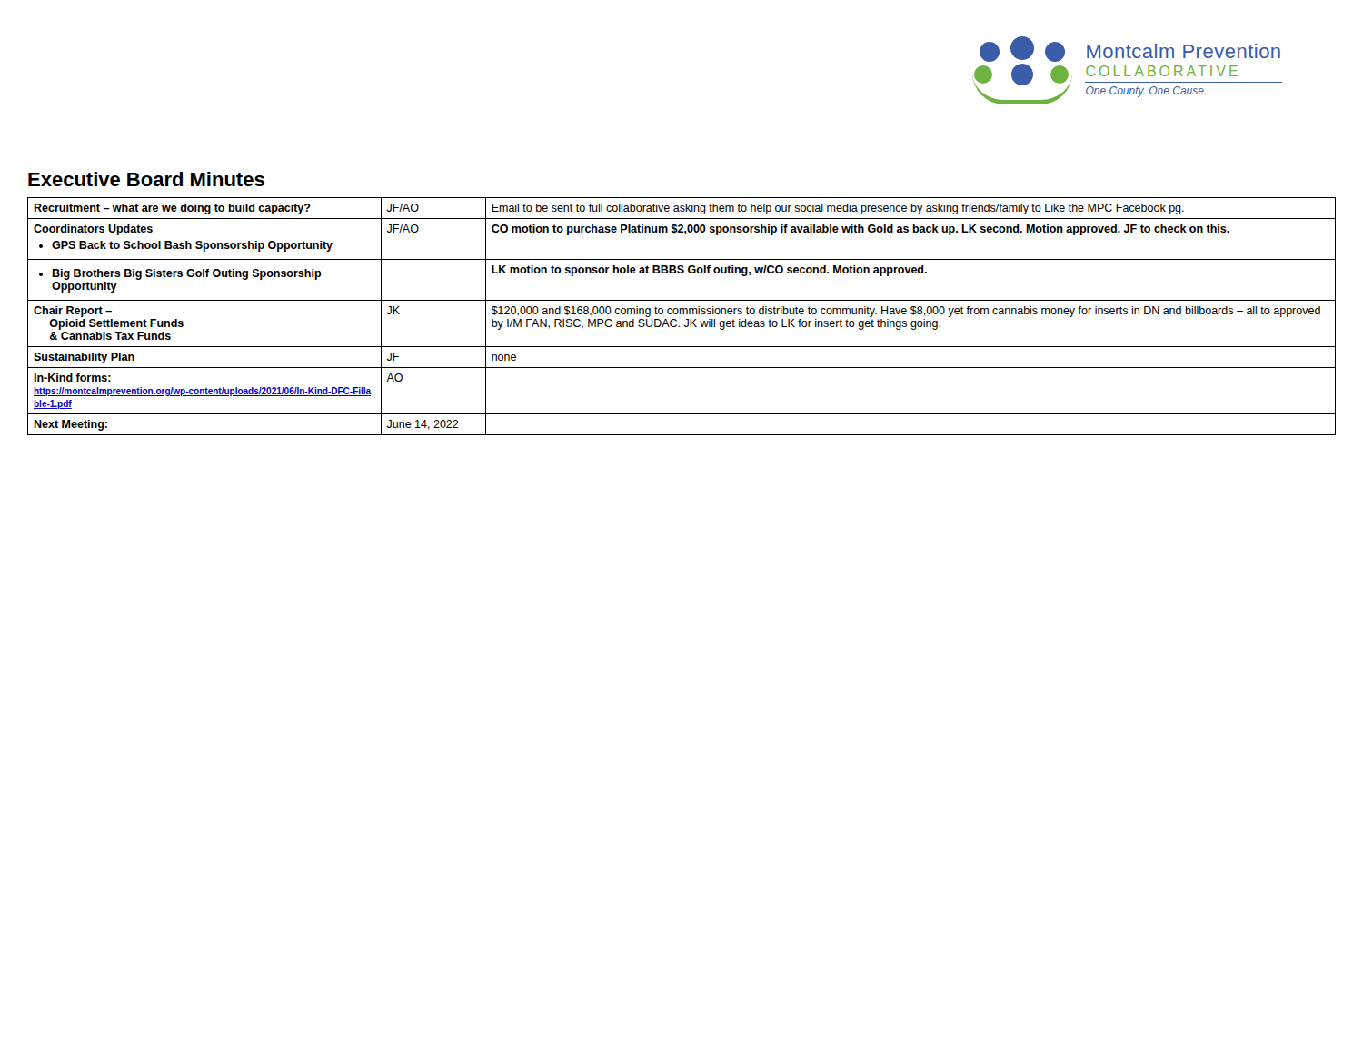Montcalm Prevention
COLLABORATIVE
One County. One Cause.
Executive Board Minutes
| Recruitment – what are we doing to build capacity? | JF/AO | Email to be sent to full collaborative asking them to help our social media presence by asking friends/family to Like the MPC Facebook pg. |
| Coordinators Updates GPS Back to School Bash Sponsorship Opportunity | JF/AO | CO motion to purchase Platinum $2,000 sponsorship if available with Gold as back up. LK second. Motion approved. JF to check on this. |
| Big Brothers Big Sisters Golf Outing Sponsorship Opportunity | | LK motion to sponsor hole at BBBS Golf outing, w/CO second. Motion approved. |
| Chair Report – Opioid Settlement Funds & Cannabis Tax Funds | JK | $120,000 and $168,000 coming to commissioners to distribute to community. Have $8,000 yet from cannabis money for inserts in DN and billboards – all to approved by I/M FAN, RISC, MPC and SUDAC. JK will get ideas to LK for insert to get things going. |
| Sustainability Plan | JF | none |
| In-Kind forms: https://montcalmprevention.org/wp-content/uploads/2021/06/In-Kind-DFC-Fillable-1.pdf | AO | |
| Next Meeting: | June 14, 2022 | |